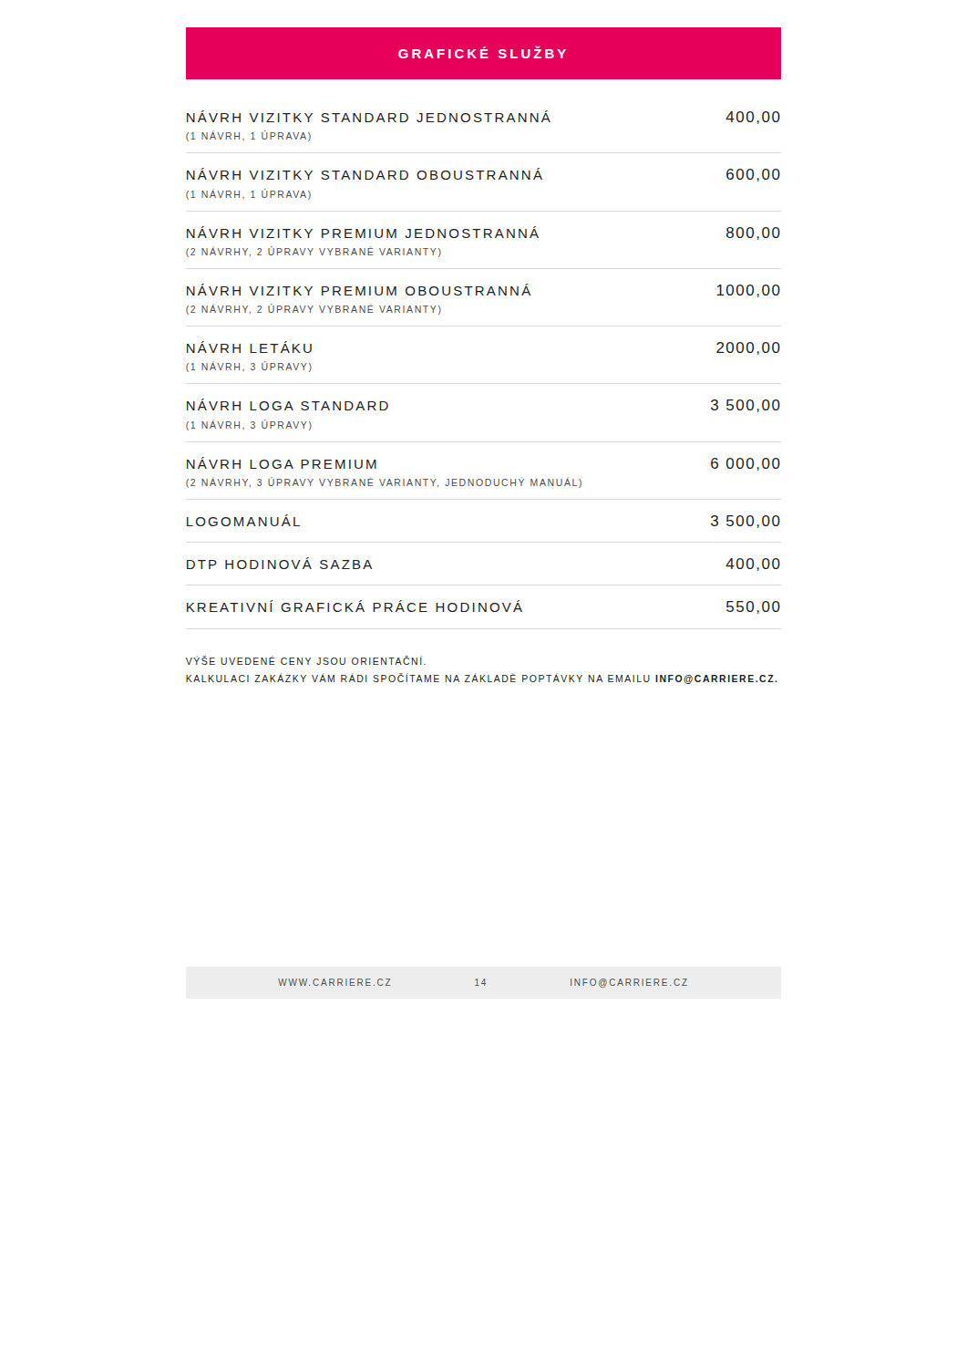Grafické služby
| Návrh vizitky standard jednostranná (1 návrh, 1 úprava) | 400,00 |
| Návrh vizitky standard oboustranná (1 návrh, 1 úprava) | 600,00 |
| Návrh vizitky premium jednostranná (2 návrhy, 2 úpravy vybrané varianty) | 800,00 |
| Návrh vizitky premium oboustranná (2 návrhy, 2 úpravy vybrané varianty) | 1000,00 |
| Návrh letáku (1 návrh, 3 úpravy) | 2000,00 |
| Návrh loga standard (1 návrh, 3 úpravy) | 3 500,00 |
| Návrh loga premium (2 návrhy, 3 úpravy vybrané varianty, jednoduchý manuál) | 6 000,00 |
| Logomanuál | 3 500,00 |
| DTP hodinová sazba | 400,00 |
| Kreativní grafická práce hodinová | 550,00 |
Výše uvedené ceny jsou orientační.
Kalkulaci zakázky vám rádi spočítame na základě poptávky na emailu info@carriere.cz.
www.carriere.cz 14 info@carriere.cz